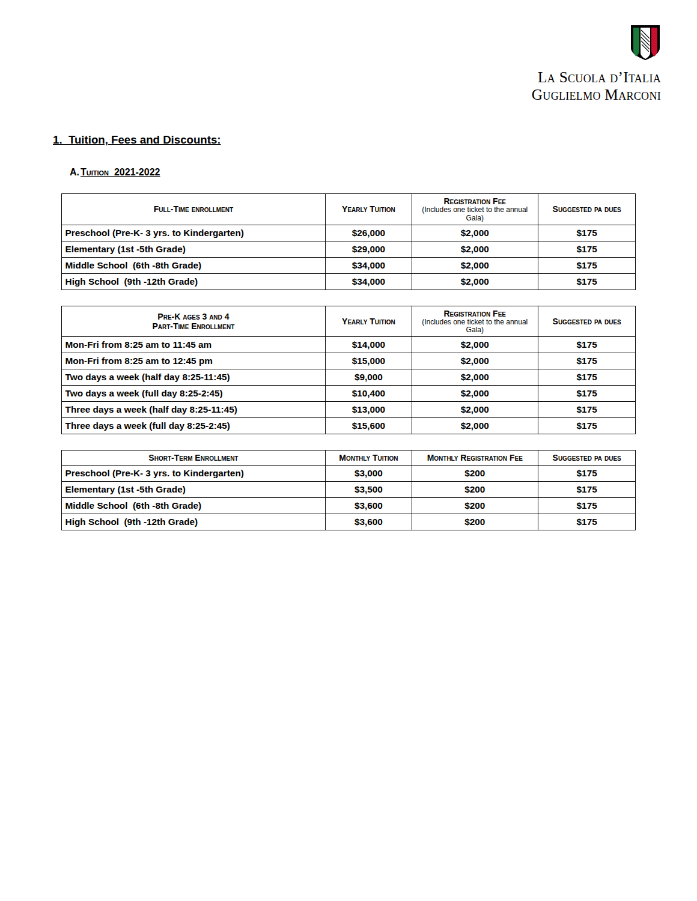La Scuola d’Italia
Guglielmo Marconi
1. Tuition, Fees and Discounts:
A. Tuition 2021-2022
| Full-Time enrollment | Yearly Tuition | Registration Fee (Includes one ticket to the annual Gala) | Suggested pa dues |
| --- | --- | --- | --- |
| Preschool (Pre-K- 3 yrs. to Kindergarten) | $26,000 | $2,000 | $175 |
| Elementary (1st -5th Grade) | $29,000 | $2,000 | $175 |
| Middle School (6th -8th Grade) | $34,000 | $2,000 | $175 |
| High School (9th -12th Grade) | $34,000 | $2,000 | $175 |
| Pre-K ages 3 and 4 Part-Time Enrollment | Yearly Tuition | Registration Fee (Includes one ticket to the annual Gala) | Suggested pa dues |
| --- | --- | --- | --- |
| Mon-Fri from 8:25 am to 11:45 am | $14,000 | $2,000 | $175 |
| Mon-Fri from 8:25 am to 12:45 pm | $15,000 | $2,000 | $175 |
| Two days a week (half day 8:25-11:45) | $9,000 | $2,000 | $175 |
| Two days a week (full day 8:25-2:45) | $10,400 | $2,000 | $175 |
| Three days a week (half day 8:25-11:45) | $13,000 | $2,000 | $175 |
| Three days a week (full day 8:25-2:45) | $15,600 | $2,000 | $175 |
| Short-Term Enrollment | Monthly Tuition | Monthly Registration Fee | Suggested pa dues |
| --- | --- | --- | --- |
| Preschool (Pre-K- 3 yrs. to Kindergarten) | $3,000 | $200 | $175 |
| Elementary (1st -5th Grade) | $3,500 | $200 | $175 |
| Middle School (6th -8th Grade) | $3,600 | $200 | $175 |
| High School (9th -12th Grade) | $3,600 | $200 | $175 |